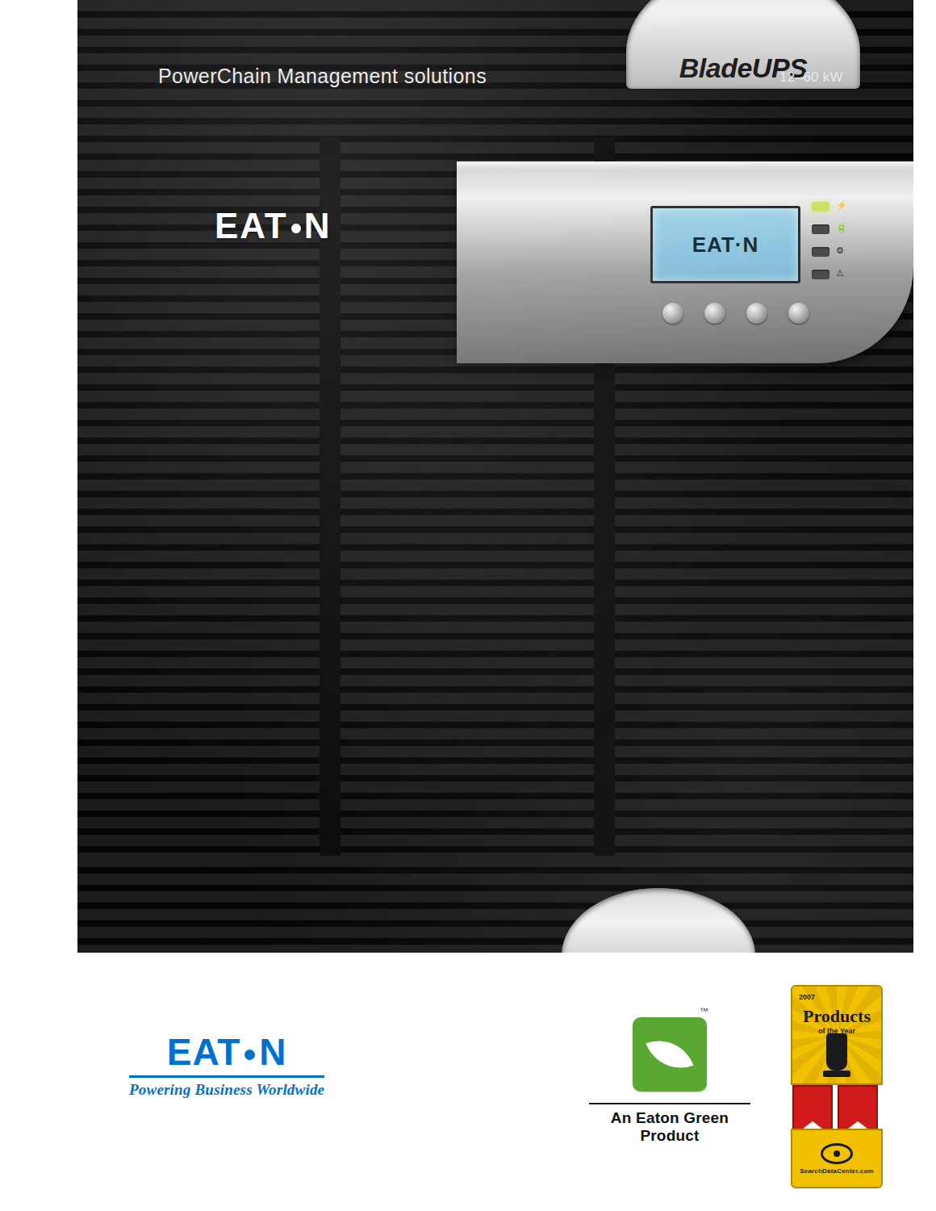BladeUPS
PowerChain Management solutions
12–60 kW
EAT N
EAT·N
⚡
🔋
⚙
⚠
BladeUPS
EAT N
Powering Business Worldwide
™
An Eaton Green Product
2007
Products
of the Year
SearchDataCenter.com